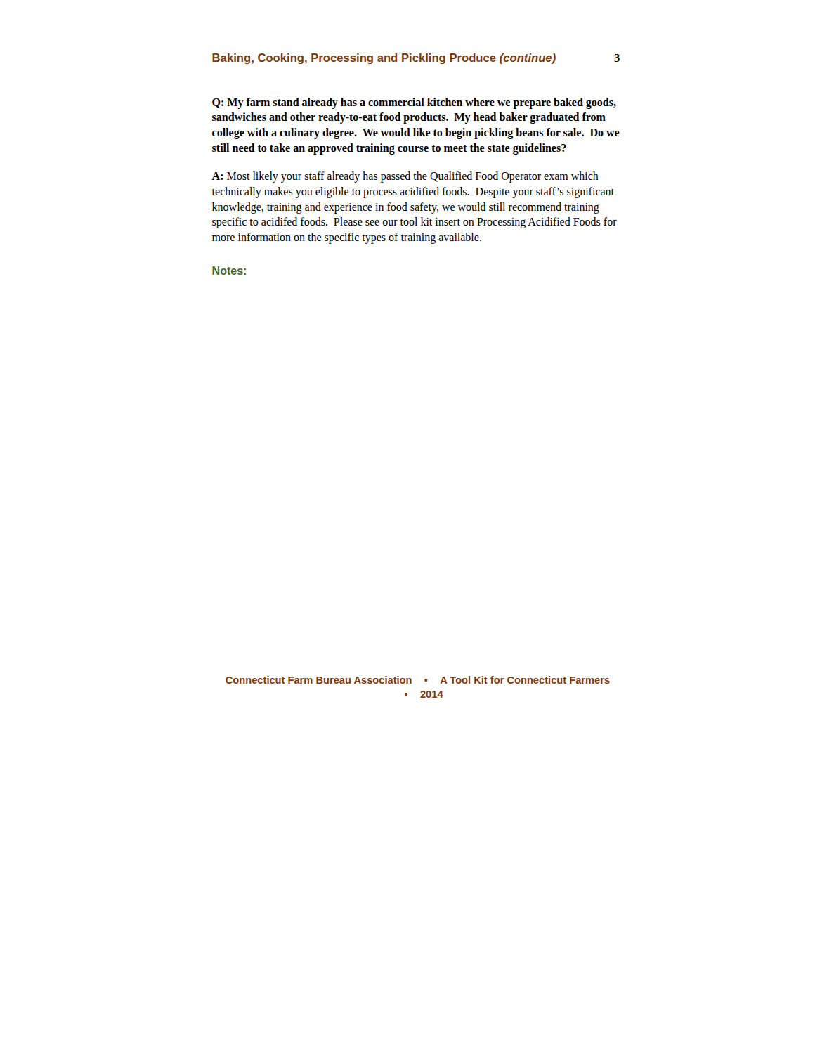Baking, Cooking, Processing and Pickling Produce (continue) 3
Q: My farm stand already has a commercial kitchen where we prepare baked goods, sandwiches and other ready-to-eat food products. My head baker graduated from college with a culinary degree. We would like to begin pickling beans for sale. Do we still need to take an approved training course to meet the state guidelines?
A: Most likely your staff already has passed the Qualified Food Operator exam which technically makes you eligible to process acidified foods. Despite your staff’s significant knowledge, training and experience in food safety, we would still recommend training specific to acidifed foods. Please see our tool kit insert on Processing Acidified Foods for more information on the specific types of training available.
Notes:
Connecticut Farm Bureau Association•A Tool Kit for Connecticut Farmers•2014